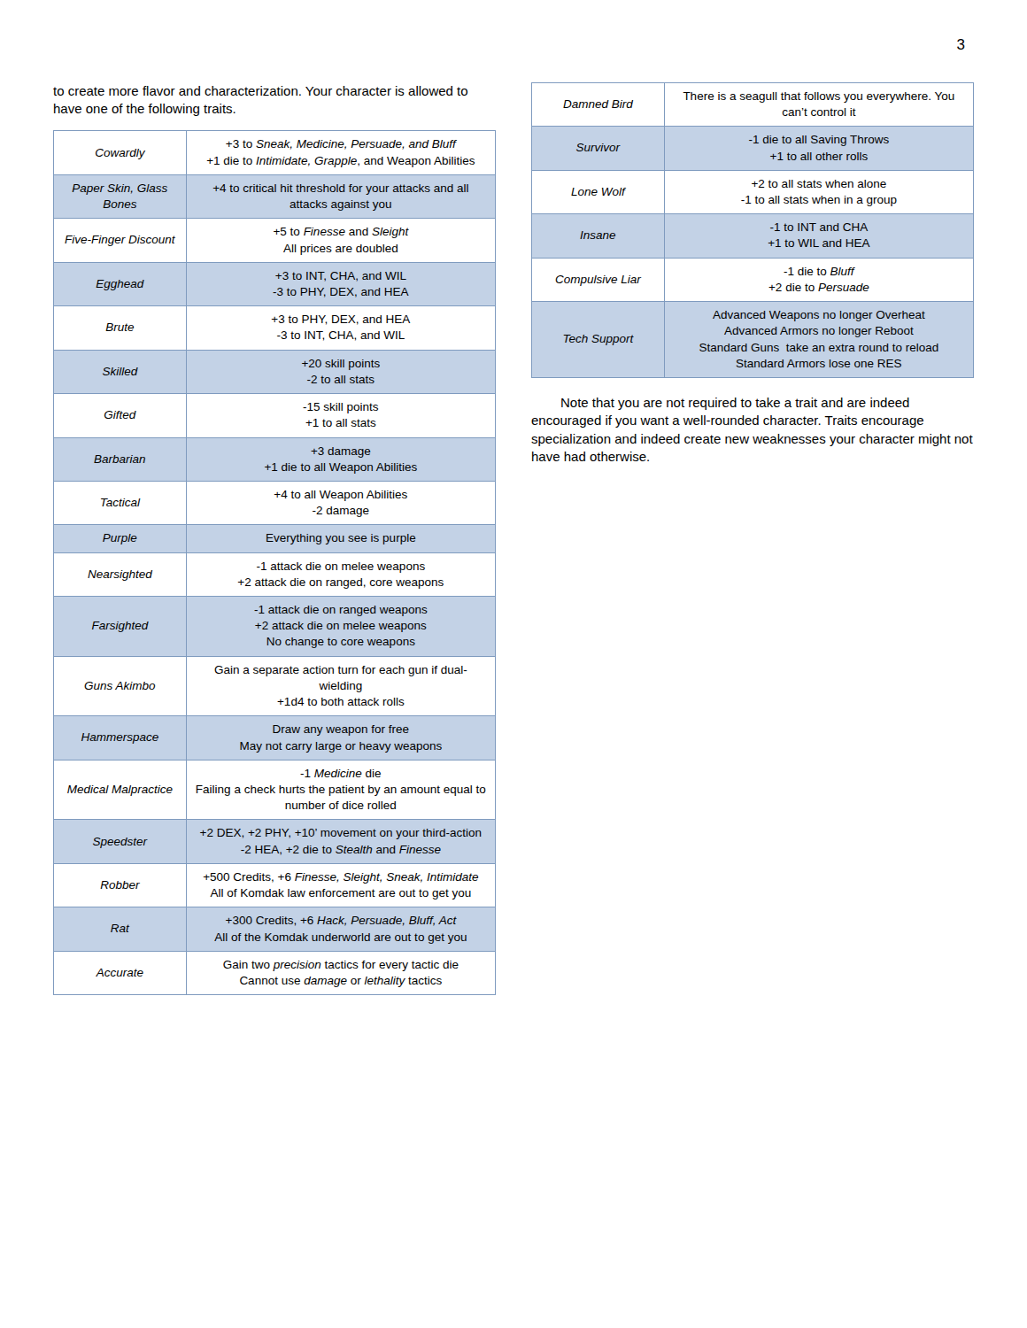3
to create more flavor and characterization. Your character is allowed to have one of the following traits.
| Cowardly | +3 to Sneak, Medicine, Persuade, and Bluff +1 die to Intimidate, Grapple , and Weapon Abilities |
| Paper Skin, Glass Bones | +4 to critical hit threshold for your attacks and all attacks against you |
| Five-Finger Discount | +5 to Finesse and Sleight All prices are doubled |
| Egghead | +3 to INT, CHA, and WIL -3 to PHY, DEX, and HEA |
| Brute | +3 to PHY, DEX, and HEA -3 to INT, CHA, and WIL |
| Skilled | +20 skill points -2 to all stats |
| Gifted | -15 skill points +1 to all stats |
| Barbarian | +3 damage +1 die to all Weapon Abilities |
| Tactical | +4 to all Weapon Abilities -2 damage |
| Purple | Everything you see is purple |
| Nearsighted | -1 attack die on melee weapons +2 attack die on ranged, core weapons |
| Farsighted | -1 attack die on ranged weapons +2 attack die on melee weapons No change to core weapons |
| Guns Akimbo | Gain a separate action turn for each gun if dual-wielding +1d4 to both attack rolls |
| Hammerspace | Draw any weapon for free May not carry large or heavy weapons |
| Medical Malpractice | -1 Medicine die Failing a check hurts the patient by an amount equal to number of dice rolled |
| Speedster | +2 DEX, +2 PHY, +10’ movement on your third-action -2 HEA, +2 die to Stealth and Finesse |
| Robber | +500 Credits, +6 Finesse, Sleight, Sneak, Intimidate All of Komdak law enforcement are out to get you |
| Rat | +300 Credits, +6 Hack, Persuade, Bluff, Act All of the Komdak underworld are out to get you |
| Accurate | Gain two precision tactics for every tactic die Cannot use damage or lethality tactics |
| Damned Bird | There is a seagull that follows you everywhere. You can’t control it |
| Survivor | -1 die to all Saving Throws +1 to all other rolls |
| Lone Wolf | +2 to all stats when alone -1 to all stats when in a group |
| Insane | -1 to INT and CHA +1 to WIL and HEA |
| Compulsive Liar | -1 die to Bluff +2 die to Persuade |
| Tech Support | Advanced Weapons no longer Overheat Advanced Armors no longer Reboot Standard Guns take an extra round to reload Standard Armors lose one RES |
Note that you are not required to take a trait and are indeed encouraged if you want a well-rounded character. Traits encourage specialization and indeed create new weaknesses your character might not have had otherwise.